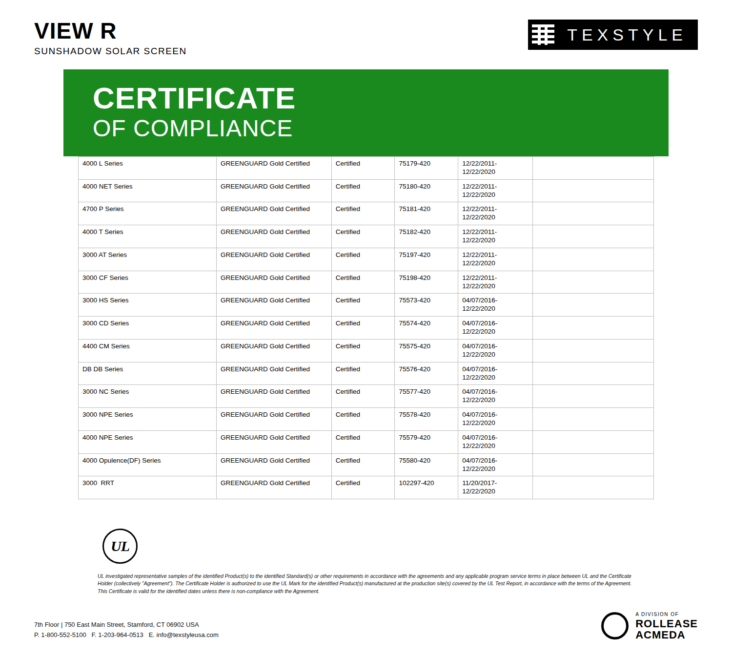VIEW R
SUNSHADOW SOLAR SCREEN
TEXSTYLE
CERTIFICATE
OF COMPLIANCE
| 4000 L Series | GREENGUARD Gold Certified | Certified | 75179-420 | 12/22/2011- 12/22/2020 | |
| 4000 NET Series | GREENGUARD Gold Certified | Certified | 75180-420 | 12/22/2011- 12/22/2020 | |
| 4700 P Series | GREENGUARD Gold Certified | Certified | 75181-420 | 12/22/2011- 12/22/2020 | |
| 4000 T Series | GREENGUARD Gold Certified | Certified | 75182-420 | 12/22/2011- 12/22/2020 | |
| 3000 AT Series | GREENGUARD Gold Certified | Certified | 75197-420 | 12/22/2011- 12/22/2020 | |
| 3000 CF Series | GREENGUARD Gold Certified | Certified | 75198-420 | 12/22/2011- 12/22/2020 | |
| 3000 HS Series | GREENGUARD Gold Certified | Certified | 75573-420 | 04/07/2016- 12/22/2020 | |
| 3000 CD Series | GREENGUARD Gold Certified | Certified | 75574-420 | 04/07/2016- 12/22/2020 | |
| 4400 CM Series | GREENGUARD Gold Certified | Certified | 75575-420 | 04/07/2016- 12/22/2020 | |
| DB DB Series | GREENGUARD Gold Certified | Certified | 75576-420 | 04/07/2016- 12/22/2020 | |
| 3000 NC Series | GREENGUARD Gold Certified | Certified | 75577-420 | 04/07/2016- 12/22/2020 | |
| 3000 NPE Series | GREENGUARD Gold Certified | Certified | 75578-420 | 04/07/2016- 12/22/2020 | |
| 4000 NPE Series | GREENGUARD Gold Certified | Certified | 75579-420 | 04/07/2016- 12/22/2020 | |
| 4000 Opulence(DF) Series | GREENGUARD Gold Certified | Certified | 75580-420 | 04/07/2016- 12/22/2020 | |
| 3000 RRT | GREENGUARD Gold Certified | Certified | 102297-420 | 11/20/2017- 12/22/2020 | |
UL
UL investigated representative samples of the identified Product(s) to the identified Standard(s) or other requirements in accordance with the agreements and any applicable program service terms in place between UL and the Certificate Holder (collectively "Agreement"). The Certificate Holder is authorized to use the UL Mark for the identified Product(s) manufactured at the production site(s) covered by the UL Test Report, in accordance with the terms of the Agreement. This Certificate is valid for the identified dates unless there is non-compliance with the Agreement.
7th Floor | 750 East Main Street, Stamford, CT 06902 USA
P. 1-800-552-5100 F. 1-203-964-0513 E. info@texstyleusa.com
A DIVISION OF
ROLLEASE
ACMEDA